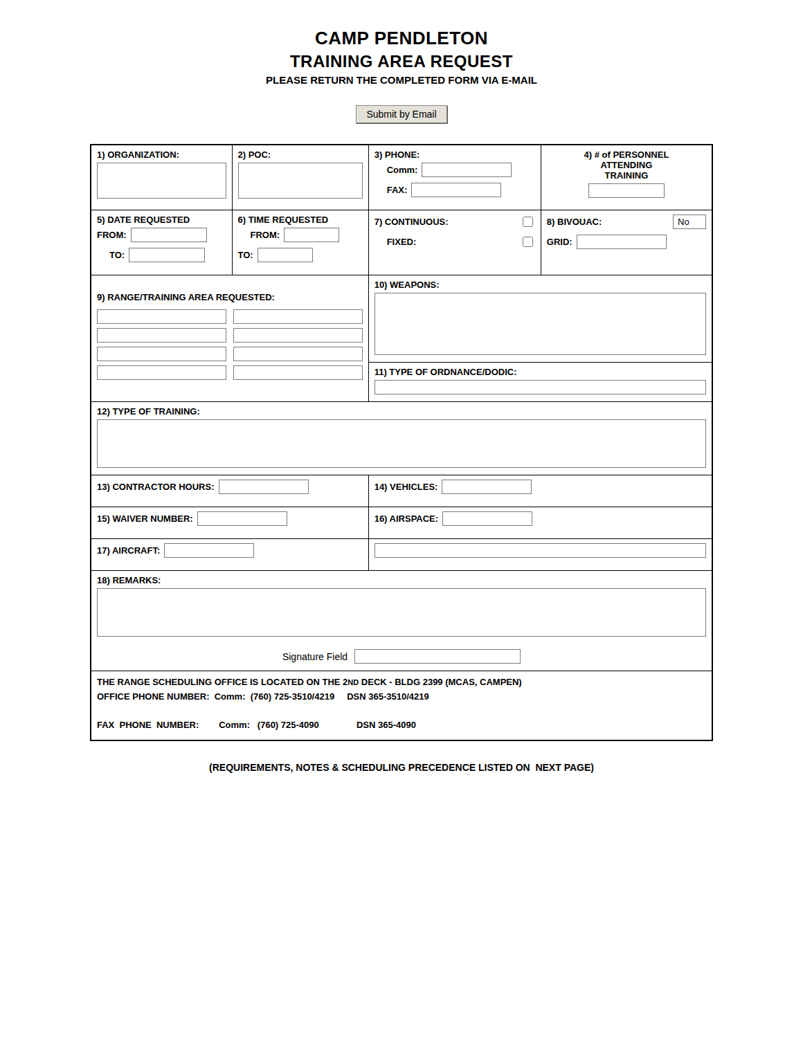CAMP PENDLETON
TRAINING AREA REQUEST
PLEASE RETURN THE COMPLETED FORM VIA E-MAIL
Submit by Email
| 1) ORGANIZATION: | 2) POC: | 3) PHONE: Comm: FAX: | 4) # of PERSONNEL ATTENDING TRAINING |
| 5) DATE REQUESTED FROM: TO: | 6) TIME REQUESTED FROM: TO: | 7) CONTINUOUS: FIXED: | 8) BIVOUAC: No GRID: |
| 9) RANGE/TRAINING AREA REQUESTED: | 10) WEAPONS: |
| 11) TYPE OF ORDNANCE/DODIC: |
| 12) TYPE OF TRAINING: |
| 13) CONTRACTOR HOURS: | 14) VEHICLES: |
| 15) WAIVER NUMBER: | 16) AIRSPACE: |
| 17) AIRCRAFT: | |
| 18) REMARKS: Signature Field |
| THE RANGE SCHEDULING OFFICE IS LOCATED ON THE 2 ND DECK - BLDG 2399 (MCAS, CAMPEN) OFFICE PHONE NUMBER: Comm: (760) 725-3510/4219 DSN 365-3510/4219 FAX PHONE NUMBER: Comm: (760) 725-4090 DSN 365-4090 |
(REQUIREMENTS, NOTES & SCHEDULING PRECEDENCE LISTED ON NEXT PAGE)